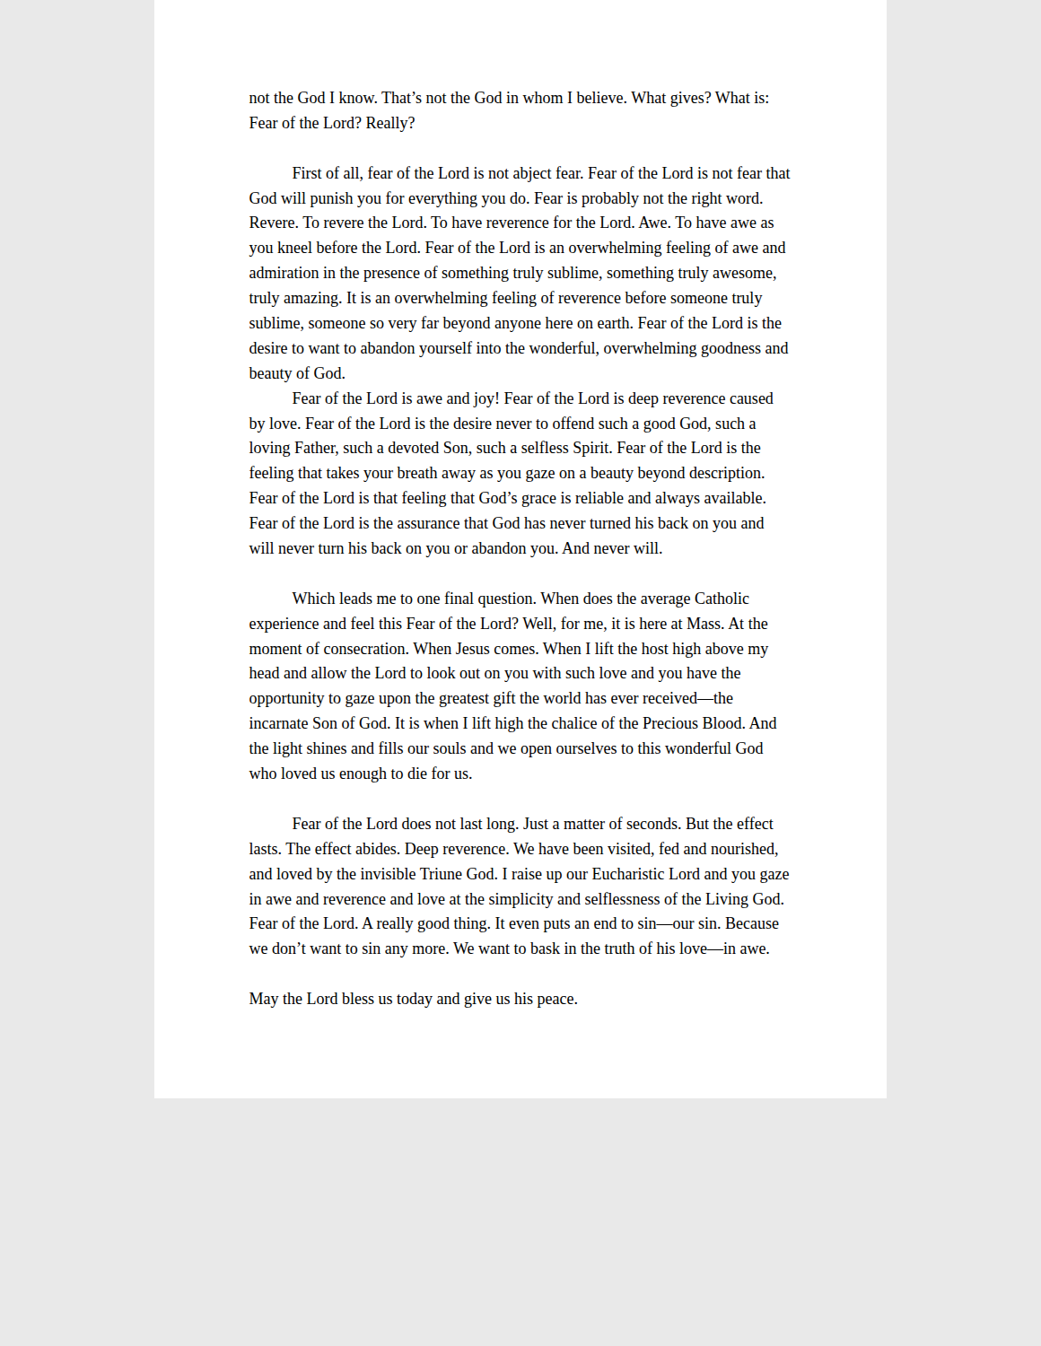not the God I know. That’s not the God in whom I believe. What gives? What is: Fear of the Lord? Really?
First of all, fear of the Lord is not abject fear. Fear of the Lord is not fear that God will punish you for everything you do. Fear is probably not the right word. Revere. To revere the Lord. To have reverence for the Lord. Awe. To have awe as you kneel before the Lord. Fear of the Lord is an overwhelming feeling of awe and admiration in the presence of something truly sublime, something truly awesome, truly amazing. It is an overwhelming feeling of reverence before someone truly sublime, someone so very far beyond anyone here on earth. Fear of the Lord is the desire to want to abandon yourself into the wonderful, overwhelming goodness and beauty of God.
Fear of the Lord is awe and joy! Fear of the Lord is deep reverence caused by love. Fear of the Lord is the desire never to offend such a good God, such a loving Father, such a devoted Son, such a selfless Spirit. Fear of the Lord is the feeling that takes your breath away as you gaze on a beauty beyond description. Fear of the Lord is that feeling that God’s grace is reliable and always available. Fear of the Lord is the assurance that God has never turned his back on you and will never turn his back on you or abandon you. And never will.
Which leads me to one final question. When does the average Catholic experience and feel this Fear of the Lord? Well, for me, it is here at Mass. At the moment of consecration. When Jesus comes. When I lift the host high above my head and allow the Lord to look out on you with such love and you have the opportunity to gaze upon the greatest gift the world has ever received—the incarnate Son of God. It is when I lift high the chalice of the Precious Blood. And the light shines and fills our souls and we open ourselves to this wonderful God who loved us enough to die for us.
Fear of the Lord does not last long. Just a matter of seconds. But the effect lasts. The effect abides. Deep reverence. We have been visited, fed and nourished, and loved by the invisible Triune God. I raise up our Eucharistic Lord and you gaze in awe and reverence and love at the simplicity and selflessness of the Living God. Fear of the Lord. A really good thing. It even puts an end to sin—our sin. Because we don’t want to sin any more. We want to bask in the truth of his love—in awe.
May the Lord bless us today and give us his peace.